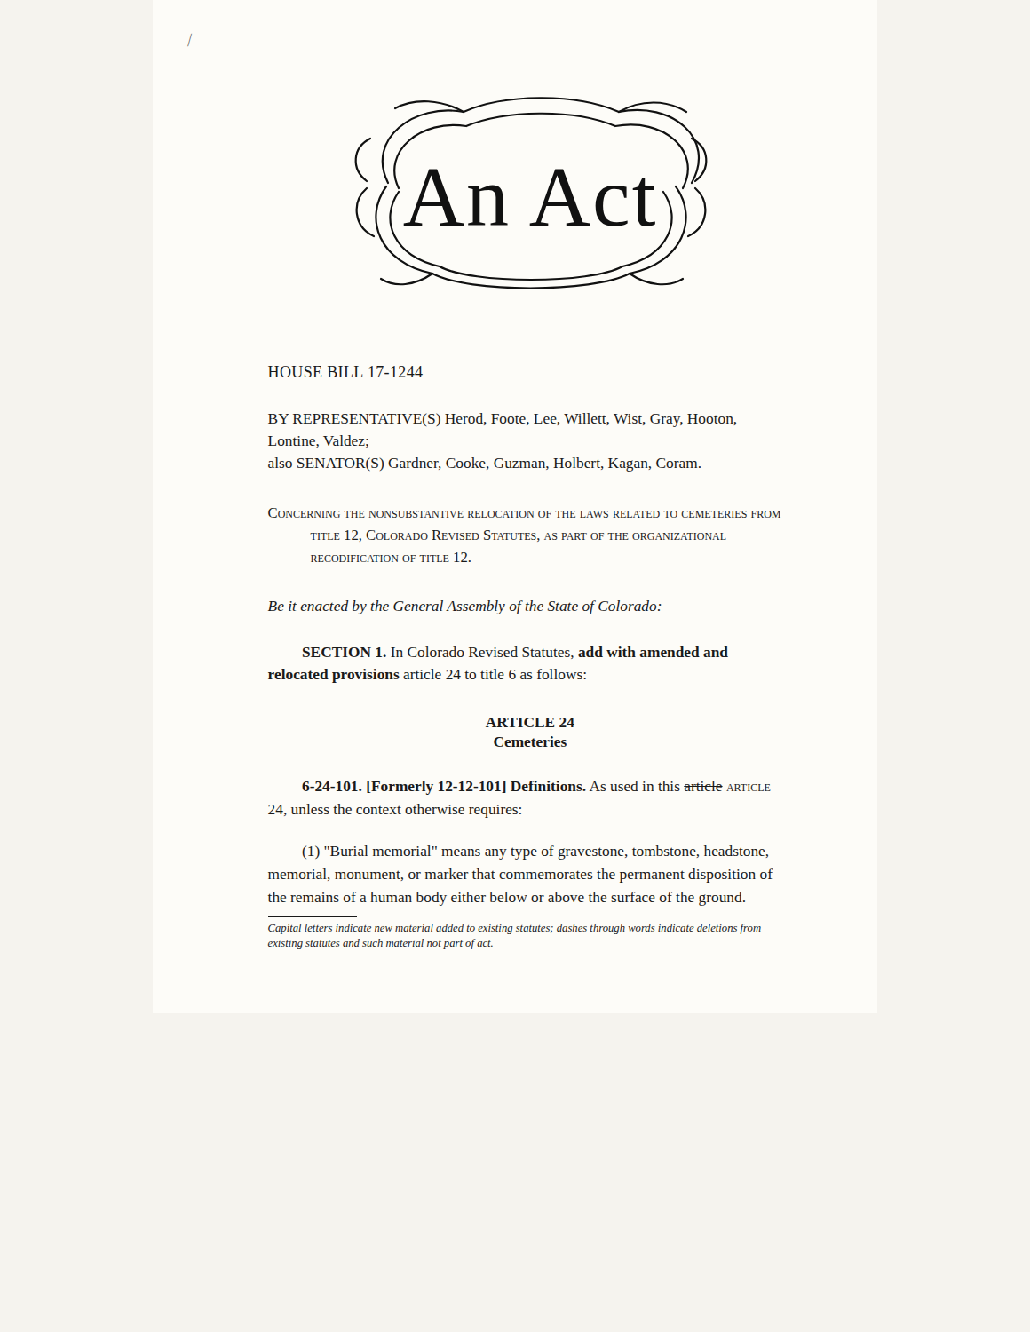⁄
An Act
HOUSE BILL 17-1244
BY REPRESENTATIVE(S) Herod, Foote, Lee, Willett, Wist, Gray, Hooton, Lontine, Valdez;
also SENATOR(S) Gardner, Cooke, Guzman, Holbert, Kagan, Coram.
Concerning the nonsubstantive relocation of the laws related to cemeteries from title 12, Colorado Revised Statutes, as part of the organizational recodification of title 12.
Be it enacted by the General Assembly of the State of Colorado:
SECTION 1. In Colorado Revised Statutes, add with amended and relocated provisions article 24 to title 6 as follows:
ARTICLE 24
Cemeteries
6-24-101. [Formerly 12-12-101] Definitions. As used in this article article 24, unless the context otherwise requires:
(1) "Burial memorial" means any type of gravestone, tombstone, headstone, memorial, monument, or marker that commemorates the permanent disposition of the remains of a human body either below or above the surface of the ground.
Capital letters indicate new material added to existing statutes; dashes through words indicate deletions from existing statutes and such material not part of act.